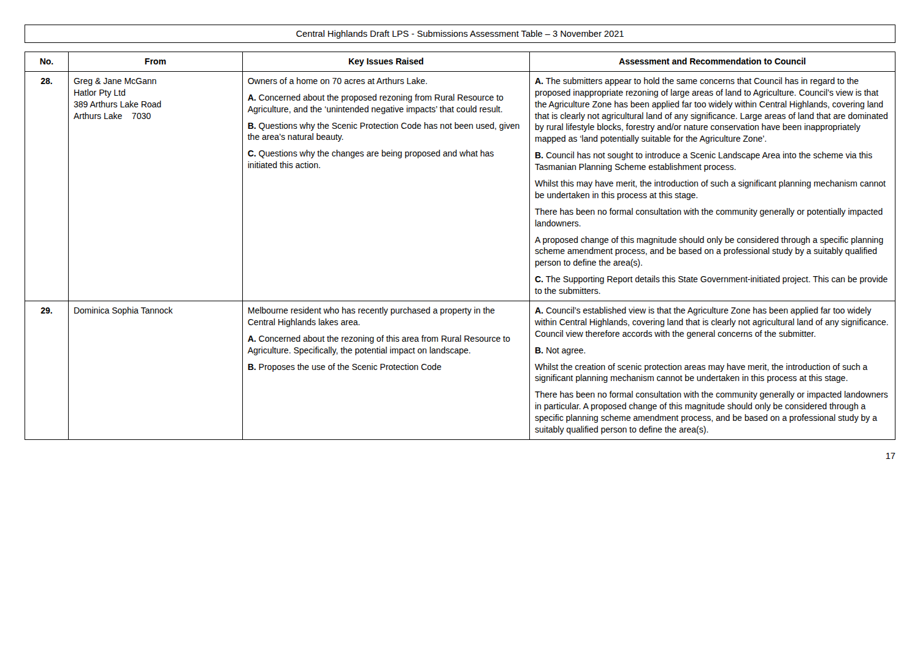Central Highlands Draft LPS - Submissions Assessment Table – 3 November 2021
| No. | From | Key Issues Raised | Assessment and Recommendation to Council |
| --- | --- | --- | --- |
| 28. | Greg & Jane McGann Hatlor Pty Ltd 389 Arthurs Lake Road Arthurs Lake 7030 | Owners of a home on 70 acres at Arthurs Lake. A. Concerned about the proposed rezoning from Rural Resource to Agriculture, and the ‘unintended negative impacts’ that could result. B. Questions why the Scenic Protection Code has not been used, given the area’s natural beauty. C. Questions why the changes are being proposed and what has initiated this action. | A. The submitters appear to hold the same concerns that Council has in regard to the proposed inappropriate rezoning of large areas of land to Agriculture. Council’s view is that the Agriculture Zone has been applied far too widely within Central Highlands, covering land that is clearly not agricultural land of any significance. Large areas of land that are dominated by rural lifestyle blocks, forestry and/or nature conservation have been inappropriately mapped as ‘land potentially suitable for the Agriculture Zone’. B. Council has not sought to introduce a Scenic Landscape Area into the scheme via this Tasmanian Planning Scheme establishment process. Whilst this may have merit, the introduction of such a significant planning mechanism cannot be undertaken in this process at this stage. There has been no formal consultation with the community generally or potentially impacted landowners. A proposed change of this magnitude should only be considered through a specific planning scheme amendment process, and be based on a professional study by a suitably qualified person to define the area(s). C. The Supporting Report details this State Government-initiated project. This can be provide to the submitters. |
| 29. | Dominica Sophia Tannock | Melbourne resident who has recently purchased a property in the Central Highlands lakes area. A. Concerned about the rezoning of this area from Rural Resource to Agriculture. Specifically, the potential impact on landscape. B. Proposes the use of the Scenic Protection Code | A. Council’s established view is that the Agriculture Zone has been applied far too widely within Central Highlands, covering land that is clearly not agricultural land of any significance. Council view therefore accords with the general concerns of the submitter. B. Not agree. Whilst the creation of scenic protection areas may have merit, the introduction of such a significant planning mechanism cannot be undertaken in this process at this stage. There has been no formal consultation with the community generally or impacted landowners in particular. A proposed change of this magnitude should only be considered through a specific planning scheme amendment process, and be based on a professional study by a suitably qualified person to define the area(s). |
17